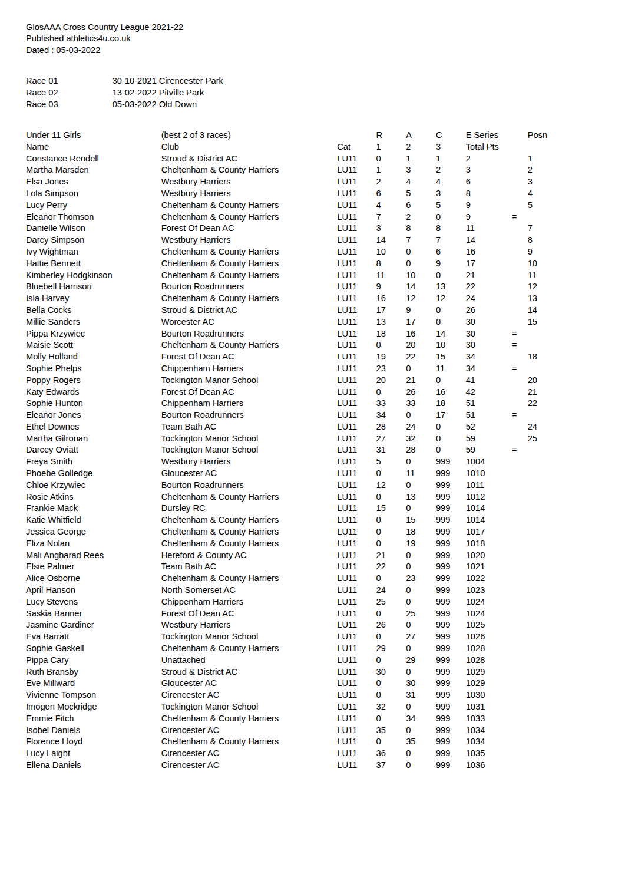GlosAAA Cross Country League 2021-22
Published athletics4u.co.uk
Dated : 05-03-2022
| Race 01 | 30-10-2021 Cirencester Park |
| Race 02 | 13-02-2022 Pitville Park |
| Race 03 | 05-03-2022 Old Down |
| Under 11 Girls | (best 2 of 3 races) | | R | A | C | E Series | | Posn |
| --- | --- | --- | --- | --- | --- | --- | --- | --- |
| Name | Club | Cat | 1 | 2 | 3 | Total Pts | | |
| Constance Rendell | Stroud & District AC | LU11 | 0 | 1 | 1 | 2 | | 1 |
| Martha Marsden | Cheltenham & County Harriers | LU11 | 1 | 3 | 2 | 3 | | 2 |
| Elsa Jones | Westbury Harriers | LU11 | 2 | 4 | 4 | 6 | | 3 |
| Lola Simpson | Westbury Harriers | LU11 | 6 | 5 | 3 | 8 | | 4 |
| Lucy Perry | Cheltenham & County Harriers | LU11 | 4 | 6 | 5 | 9 | | 5 |
| Eleanor Thomson | Cheltenham & County Harriers | LU11 | 7 | 2 | 0 | 9 | = | |
| Danielle Wilson | Forest Of Dean AC | LU11 | 3 | 8 | 8 | 11 | | 7 |
| Darcy Simpson | Westbury Harriers | LU11 | 14 | 7 | 7 | 14 | | 8 |
| Ivy Wightman | Cheltenham & County Harriers | LU11 | 10 | 0 | 6 | 16 | | 9 |
| Hattie Bennett | Cheltenham & County Harriers | LU11 | 8 | 0 | 9 | 17 | | 10 |
| Kimberley Hodgkinson | Cheltenham & County Harriers | LU11 | 11 | 10 | 0 | 21 | | 11 |
| Bluebell Harrison | Bourton Roadrunners | LU11 | 9 | 14 | 13 | 22 | | 12 |
| Isla Harvey | Cheltenham & County Harriers | LU11 | 16 | 12 | 12 | 24 | | 13 |
| Bella Cocks | Stroud & District AC | LU11 | 17 | 9 | 0 | 26 | | 14 |
| Millie Sanders | Worcester AC | LU11 | 13 | 17 | 0 | 30 | | 15 |
| Pippa Krzywiec | Bourton Roadrunners | LU11 | 18 | 16 | 14 | 30 | = | |
| Maisie Scott | Cheltenham & County Harriers | LU11 | 0 | 20 | 10 | 30 | = | |
| Molly Holland | Forest Of Dean AC | LU11 | 19 | 22 | 15 | 34 | | 18 |
| Sophie Phelps | Chippenham Harriers | LU11 | 23 | 0 | 11 | 34 | = | |
| Poppy Rogers | Tockington Manor School | LU11 | 20 | 21 | 0 | 41 | | 20 |
| Katy Edwards | Forest Of Dean AC | LU11 | 0 | 26 | 16 | 42 | | 21 |
| Sophie Hunton | Chippenham Harriers | LU11 | 33 | 33 | 18 | 51 | | 22 |
| Eleanor Jones | Bourton Roadrunners | LU11 | 34 | 0 | 17 | 51 | = | |
| Ethel Downes | Team Bath AC | LU11 | 28 | 24 | 0 | 52 | | 24 |
| Martha Gilronan | Tockington Manor School | LU11 | 27 | 32 | 0 | 59 | | 25 |
| Darcey Oviatt | Tockington Manor School | LU11 | 31 | 28 | 0 | 59 | = | |
| Freya Smith | Westbury Harriers | LU11 | 5 | 0 | 999 | 1004 | | |
| Phoebe Golledge | Gloucester AC | LU11 | 0 | 11 | 999 | 1010 | | |
| Chloe Krzywiec | Bourton Roadrunners | LU11 | 12 | 0 | 999 | 1011 | | |
| Rosie Atkins | Cheltenham & County Harriers | LU11 | 0 | 13 | 999 | 1012 | | |
| Frankie Mack | Dursley RC | LU11 | 15 | 0 | 999 | 1014 | | |
| Katie Whitfield | Cheltenham & County Harriers | LU11 | 0 | 15 | 999 | 1014 | | |
| Jessica George | Cheltenham & County Harriers | LU11 | 0 | 18 | 999 | 1017 | | |
| Eliza Nolan | Cheltenham & County Harriers | LU11 | 0 | 19 | 999 | 1018 | | |
| Mali Angharad Rees | Hereford & County AC | LU11 | 21 | 0 | 999 | 1020 | | |
| Elsie Palmer | Team Bath AC | LU11 | 22 | 0 | 999 | 1021 | | |
| Alice Osborne | Cheltenham & County Harriers | LU11 | 0 | 23 | 999 | 1022 | | |
| April Hanson | North Somerset AC | LU11 | 24 | 0 | 999 | 1023 | | |
| Lucy Stevens | Chippenham Harriers | LU11 | 25 | 0 | 999 | 1024 | | |
| Saskia Banner | Forest Of Dean AC | LU11 | 0 | 25 | 999 | 1024 | | |
| Jasmine Gardiner | Westbury Harriers | LU11 | 26 | 0 | 999 | 1025 | | |
| Eva Barratt | Tockington Manor School | LU11 | 0 | 27 | 999 | 1026 | | |
| Sophie Gaskell | Cheltenham & County Harriers | LU11 | 29 | 0 | 999 | 1028 | | |
| Pippa Cary | Unattached | LU11 | 0 | 29 | 999 | 1028 | | |
| Ruth Bransby | Stroud & District AC | LU11 | 30 | 0 | 999 | 1029 | | |
| Eve Millward | Gloucester AC | LU11 | 0 | 30 | 999 | 1029 | | |
| Vivienne Tompson | Cirencester AC | LU11 | 0 | 31 | 999 | 1030 | | |
| Imogen Mockridge | Tockington Manor School | LU11 | 32 | 0 | 999 | 1031 | | |
| Emmie Fitch | Cheltenham & County Harriers | LU11 | 0 | 34 | 999 | 1033 | | |
| Isobel Daniels | Cirencester AC | LU11 | 35 | 0 | 999 | 1034 | | |
| Florence Lloyd | Cheltenham & County Harriers | LU11 | 0 | 35 | 999 | 1034 | | |
| Lucy Laight | Cirencester AC | LU11 | 36 | 0 | 999 | 1035 | | |
| Ellena Daniels | Cirencester AC | LU11 | 37 | 0 | 999 | 1036 | | |